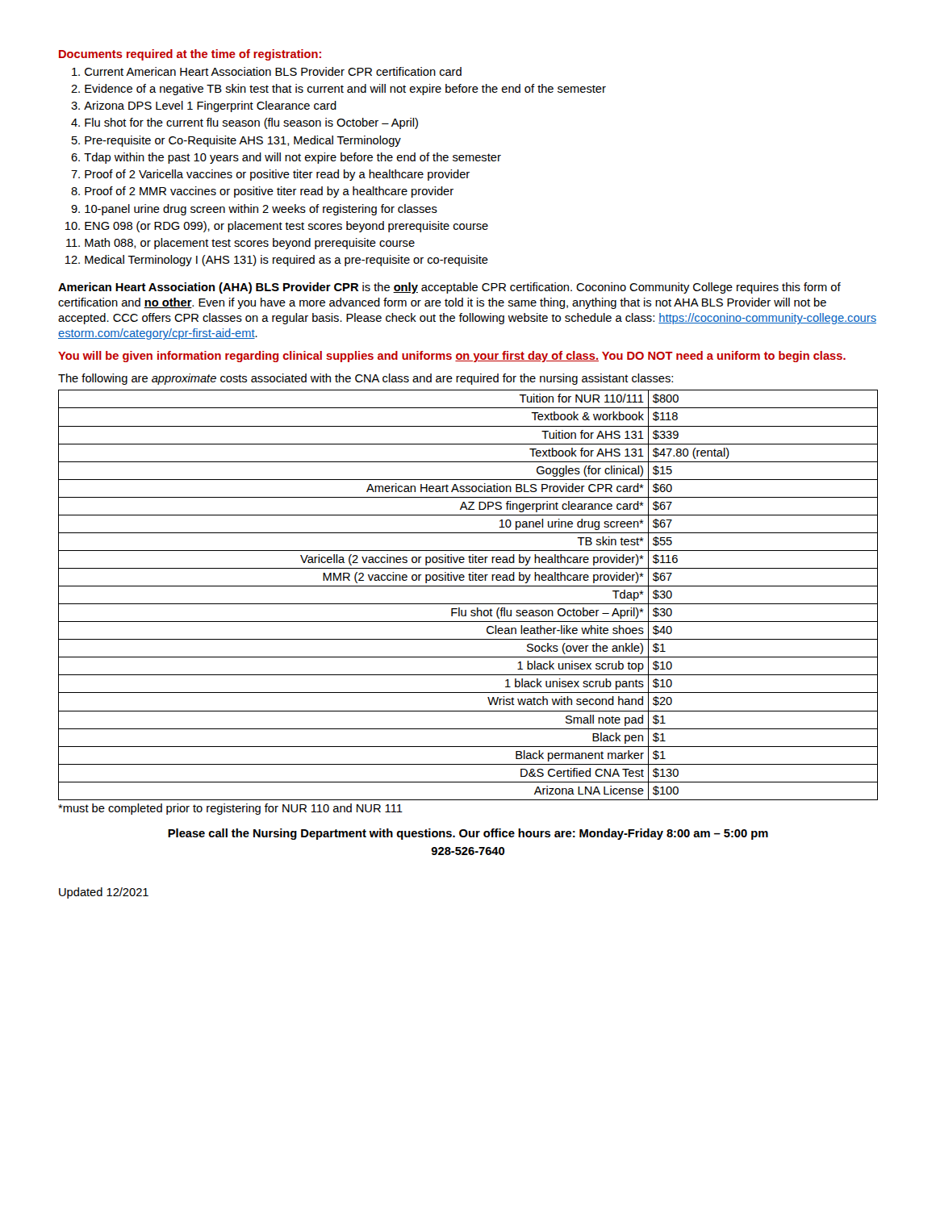Documents required at the time of registration:
Current American Heart Association BLS Provider CPR certification card
Evidence of a negative TB skin test that is current and will not expire before the end of the semester
Arizona DPS Level 1 Fingerprint Clearance card
Flu shot for the current flu season (flu season is October – April)
Pre-requisite or Co-Requisite AHS 131, Medical Terminology
Tdap within the past 10 years and will not expire before the end of the semester
Proof of 2 Varicella vaccines or positive titer read by a healthcare provider
Proof of 2 MMR vaccines or positive titer read by a healthcare provider
10-panel urine drug screen within 2 weeks of registering for classes
ENG 098 (or RDG 099), or placement test scores beyond prerequisite course
Math 088, or placement test scores beyond prerequisite course
Medical Terminology I (AHS 131) is required as a pre-requisite or co-requisite
American Heart Association (AHA) BLS Provider CPR is the only acceptable CPR certification. Coconino Community College requires this form of certification and no other. Even if you have a more advanced form or are told it is the same thing, anything that is not AHA BLS Provider will not be accepted. CCC offers CPR classes on a regular basis. Please check out the following website to schedule a class: https://coconino-community-college.coursestorm.com/category/cpr-first-aid-emt.
You will be given information regarding clinical supplies and uniforms on your first day of class. You DO NOT need a uniform to begin class.
The following are approximate costs associated with the CNA class and are required for the nursing assistant classes:
| Tuition for NUR 110/111 | $800 |
| Textbook & workbook | $118 |
| Tuition for AHS 131 | $339 |
| Textbook for AHS 131 | $47.80 (rental) |
| Goggles (for clinical) | $15 |
| American Heart Association BLS Provider CPR card* | $60 |
| AZ DPS fingerprint clearance card* | $67 |
| 10 panel urine drug screen* | $67 |
| TB skin test* | $55 |
| Varicella (2 vaccines or positive titer read by healthcare provider)* | $116 |
| MMR (2 vaccine or positive titer read by healthcare provider)* | $67 |
| Tdap* | $30 |
| Flu shot (flu season October – April)* | $30 |
| Clean leather-like white shoes | $40 |
| Socks (over the ankle) | $1 |
| 1 black unisex scrub top | $10 |
| 1 black unisex scrub pants | $10 |
| Wrist watch with second hand | $20 |
| Small note pad | $1 |
| Black pen | $1 |
| Black permanent marker | $1 |
| D&S Certified CNA Test | $130 |
| Arizona LNA License | $100 |
*must be completed prior to registering for NUR 110 and NUR 111
Please call the Nursing Department with questions. Our office hours are: Monday-Friday 8:00 am – 5:00 pm
928-526-7640
Updated 12/2021